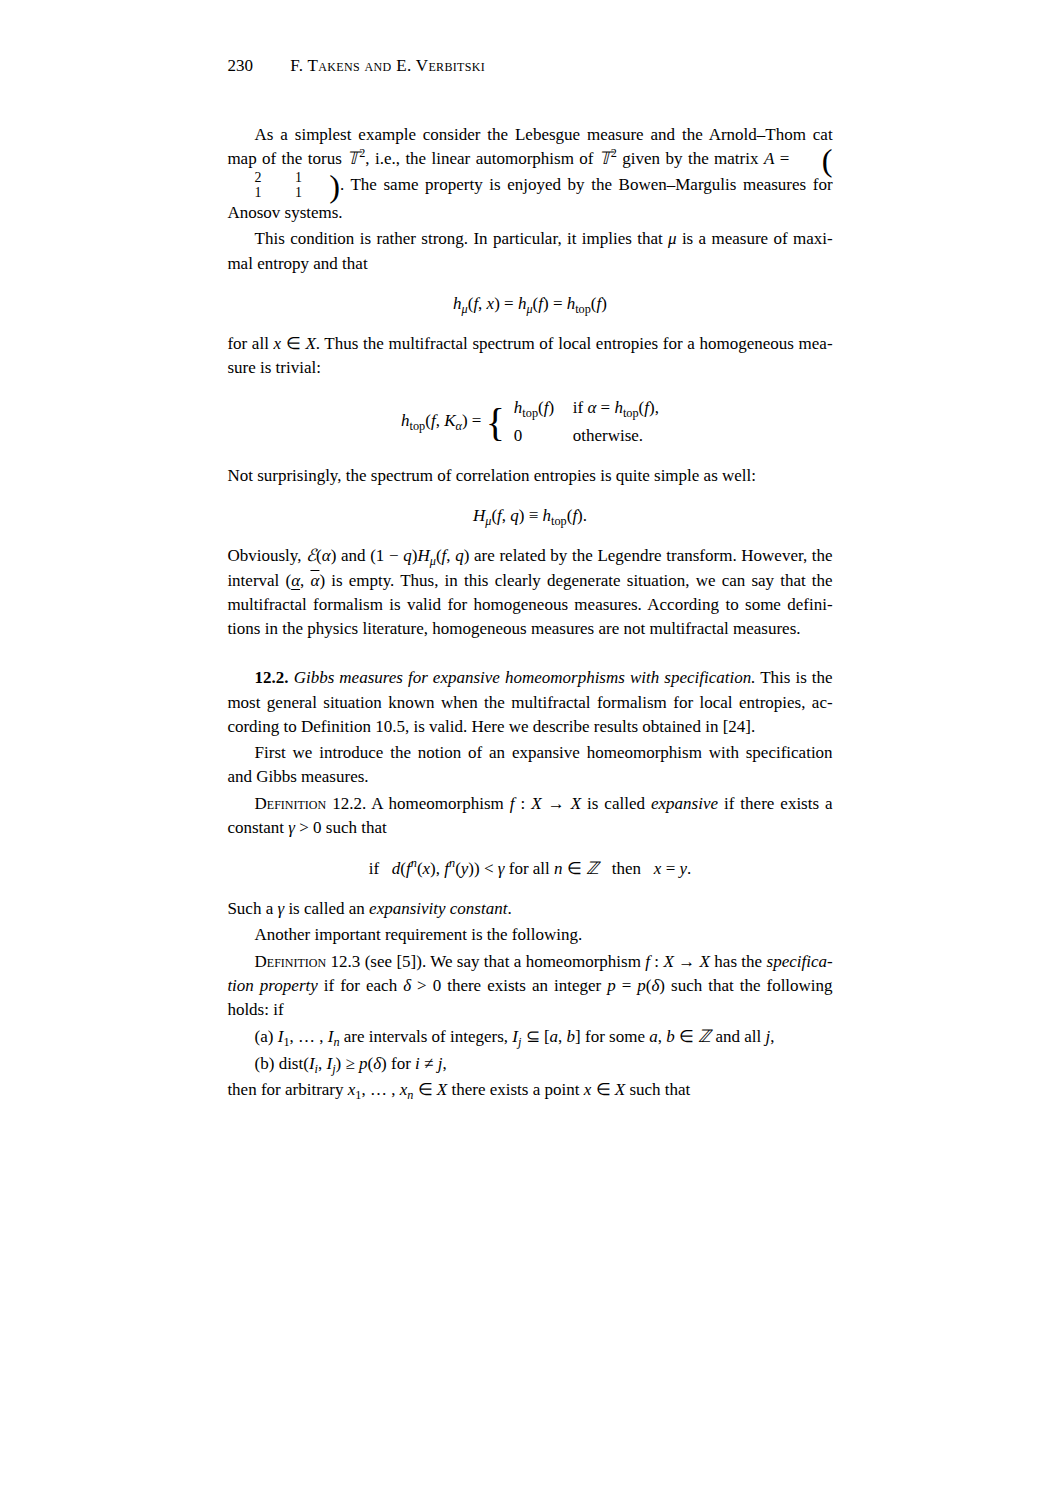230 F. Takens and E. Verbitski
As a simplest example consider the Lebesgue measure and the Arnold–Thom cat map of the torus 𝕋2, i.e., the linear automorphism of 𝕋2 given by the matrix A = (2111). The same property is enjoyed by the Bowen–Margulis measures for Anosov systems.
This condition is rather strong. In particular, it implies that μ is a measure of maximal entropy and that
hμ(f, x) = hμ(f) = htop(f)
for all x ∈ X. Thus the multifractal spectrum of local entropies for a homogeneous measure is trivial:
htop(f, Kα) = { htop(f) if α = htop(f), 0 otherwise.
Not surprisingly, the spectrum of correlation entropies is quite simple as well:
Hμ(f, q) ≡ htop(f).
Obviously, ℰ(α) and (1 − q)Hμ(f, q) are related by the Legendre transform. However, the interval (α, α) is empty. Thus, in this clearly degenerate situation, we can say that the multifractal formalism is valid for homogeneous measures. According to some definitions in the physics literature, homogeneous measures are not multifractal measures.
12.2. Gibbs measures for expansive homeomorphisms with specification. This is the most general situation known when the multifractal formalism for local entropies, according to Definition 10.5, is valid. Here we describe results obtained in [24].
First we introduce the notion of an expansive homeomorphism with specification and Gibbs measures.
Definition 12.2. A homeomorphism f : X → X is called expansive if there exists a constant γ > 0 such that
if d(fn(x), fn(y)) < γ for all n ∈ ℤ then x = y.
Such a γ is called an expansivity constant.
Another important requirement is the following.
Definition 12.3 (see [5]). We say that a homeomorphism f : X → X has the specification property if for each δ > 0 there exists an integer p = p(δ) such that the following holds: if
(a) I1, … , In are intervals of integers, Ij ⊆ [a, b] for some a, b ∈ ℤ and all j,
(b) dist(Ii, Ij) ≥ p(δ) for i ≠ j,
then for arbitrary x1, … , xn ∈ X there exists a point x ∈ X such that